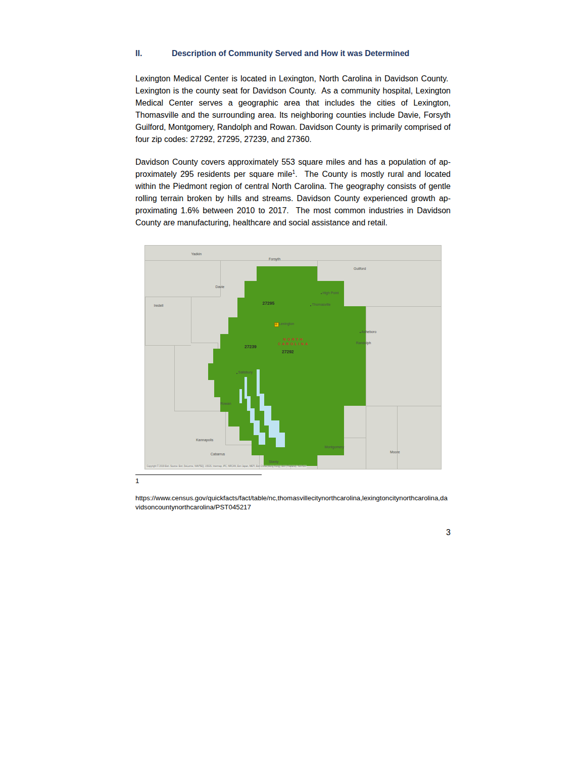II. Description of Community Served and How it was Determined
Lexington Medical Center is located in Lexington, North Carolina in Davidson County. Lexington is the county seat for Davidson County. As a community hospital, Lexington Medical Center serves a geographic area that includes the cities of Lexington, Thomasville and the surrounding area. Its neighboring counties include Davie, Forsyth Guilford, Montgomery, Randolph and Rowan. Davidson County is primarily comprised of four zip codes: 27292, 27295, 27239, and 27360.
Davidson County covers approximately 553 square miles and has a population of approximately 295 residents per square mile1. The County is mostly rural and located within the Piedmont region of central North Carolina. The geography consists of gentle rolling terrain broken by hills and streams. Davidson County experienced growth approximating 1.6% between 2010 to 2017. The most common industries in Davidson County are manufacturing, healthcare and social assistance and retail.
Yadkin
Forsyth
Guilford
Davie
Iredell
Randolph
Rowan
Kannapolis
Cabarrus
Stanly
Montgomery
Moore
High Point
Thomasville
Lexington
Asheboro
Salisbury
27295
27239
27292
N O R T H
C A R O L I N A
Copyright © 2019 Esri. Source: Esri, DeLorme, NAVTEQ, USGS, Intermap, iPC, NRCAN, Esri Japan, METI, Esri China (Hong Kong), Esri (Thailand), TomTom
1 https://www.census.gov/quickfacts/fact/table/nc,thomasvillecitynorthcarolina,lexingtoncitynorthcarolina,davidsoncountynorthcarolina/PST045217
3